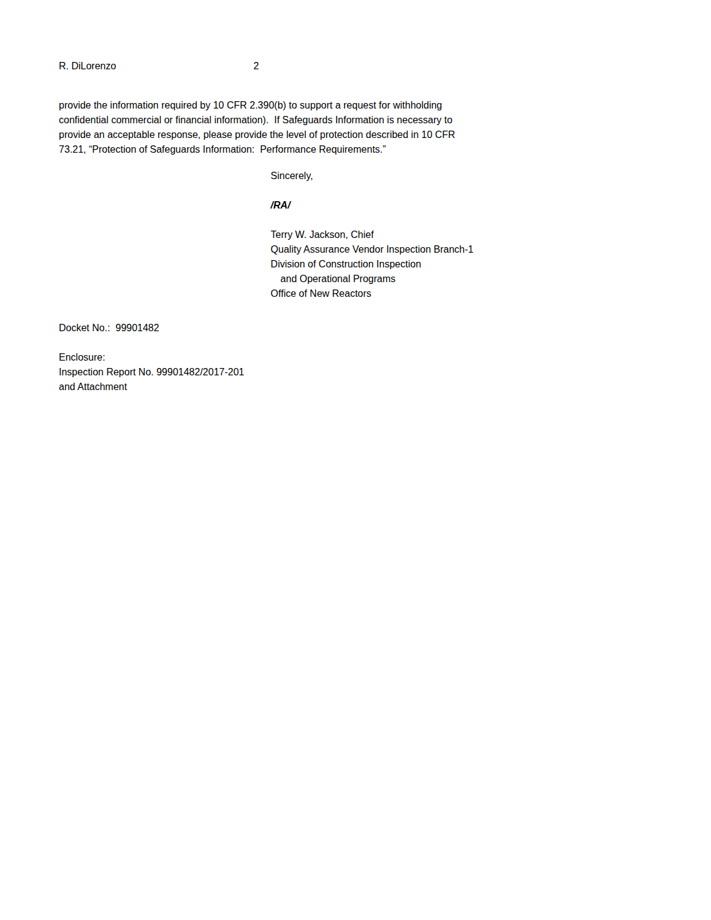R. DiLorenzo
2
provide the information required by 10 CFR 2.390(b) to support a request for withholding confidential commercial or financial information). If Safeguards Information is necessary to provide an acceptable response, please provide the level of protection described in 10 CFR 73.21, “Protection of Safeguards Information: Performance Requirements.”
Sincerely,
/RA/
Terry W. Jackson, Chief
Quality Assurance Vendor Inspection Branch-1
Division of Construction Inspection
and Operational Programs
Office of New Reactors
Docket No.: 99901482
Enclosure:
Inspection Report No. 99901482/2017-201
and Attachment